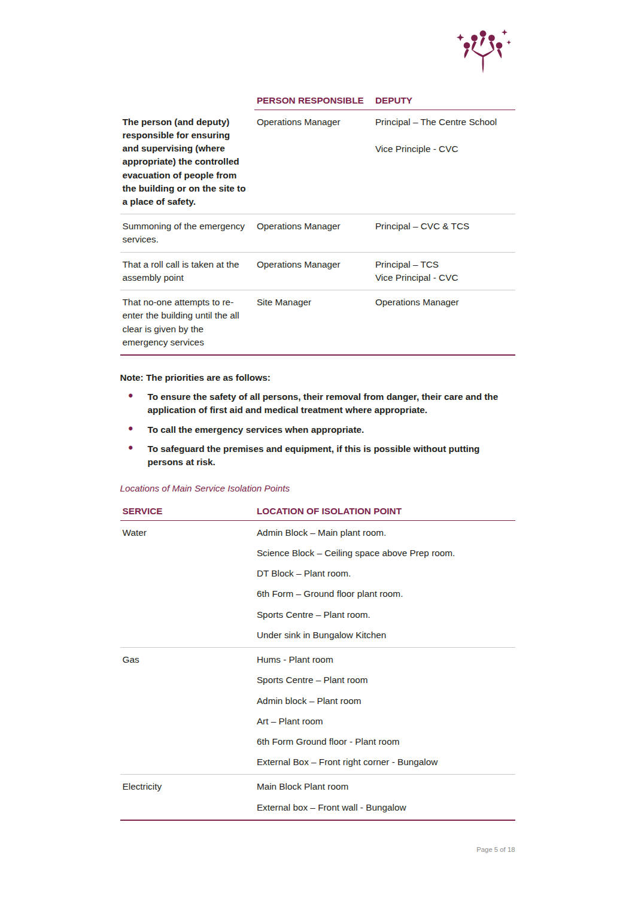| | PERSON RESPONSIBLE | DEPUTY |
| --- | --- | --- |
| The person (and deputy) responsible for ensuring and supervising (where appropriate) the controlled evacuation of people from the building or on the site to a place of safety. | Operations Manager | Principal – The Centre School Vice Principle - CVC |
| Summoning of the emergency services. | Operations Manager | Principal – CVC & TCS |
| That a roll call is taken at the assembly point | Operations Manager | Principal – TCS Vice Principal - CVC |
| That no-one attempts to re-enter the building until the all clear is given by the emergency services | Site Manager | Operations Manager |
Note: The priorities are as follows:
To ensure the safety of all persons, their removal from danger, their care and the application of first aid and medical treatment where appropriate.
To call the emergency services when appropriate.
To safeguard the premises and equipment, if this is possible without putting persons at risk.
Locations of Main Service Isolation Points
| SERVICE | LOCATION OF ISOLATION POINT |
| --- | --- |
| Water | Admin Block – Main plant room. Science Block – Ceiling space above Prep room. DT Block – Plant room. 6th Form – Ground floor plant room. Sports Centre – Plant room. Under sink in Bungalow Kitchen |
| Gas | Hums - Plant room Sports Centre – Plant room Admin block – Plant room Art – Plant room 6th Form Ground floor - Plant room External Box – Front right corner - Bungalow |
| Electricity | Main Block Plant room External box – Front wall - Bungalow |
Page 5 of 18